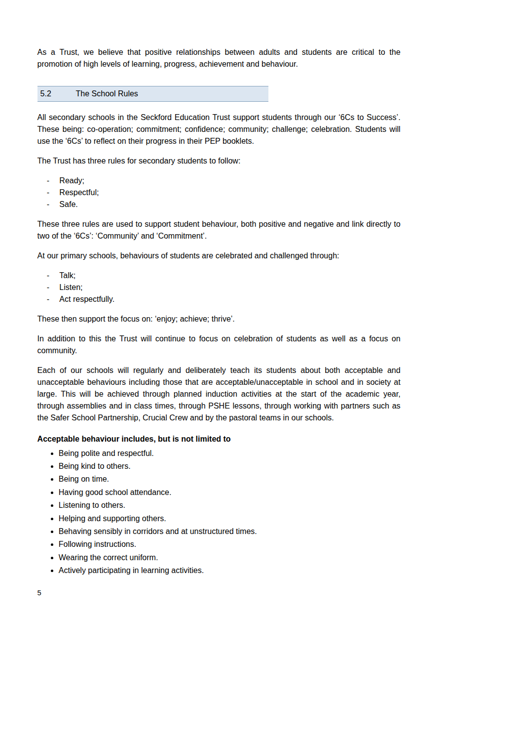As a Trust, we believe that positive relationships between adults and students are critical to the promotion of high levels of learning, progress, achievement and behaviour.
5.2 The School Rules
All secondary schools in the Seckford Education Trust support students through our ‘6Cs to Success’. These being: co-operation; commitment; confidence; community; challenge; celebration. Students will use the ‘6Cs’ to reflect on their progress in their PEP booklets.
The Trust has three rules for secondary students to follow:
Ready;
Respectful;
Safe.
These three rules are used to support student behaviour, both positive and negative and link directly to two of the ‘6Cs’: ‘Community’ and ‘Commitment’.
At our primary schools, behaviours of students are celebrated and challenged through:
Talk;
Listen;
Act respectfully.
These then support the focus on: ‘enjoy; achieve; thrive’.
In addition to this the Trust will continue to focus on celebration of students as well as a focus on community.
Each of our schools will regularly and deliberately teach its students about both acceptable and unacceptable behaviours including those that are acceptable/unacceptable in school and in society at large. This will be achieved through planned induction activities at the start of the academic year, through assemblies and in class times, through PSHE lessons, through working with partners such as the Safer School Partnership, Crucial Crew and by the pastoral teams in our schools.
Acceptable behaviour includes, but is not limited to
Being polite and respectful.
Being kind to others.
Being on time.
Having good school attendance.
Listening to others.
Helping and supporting others.
Behaving sensibly in corridors and at unstructured times.
Following instructions.
Wearing the correct uniform.
Actively participating in learning activities.
5